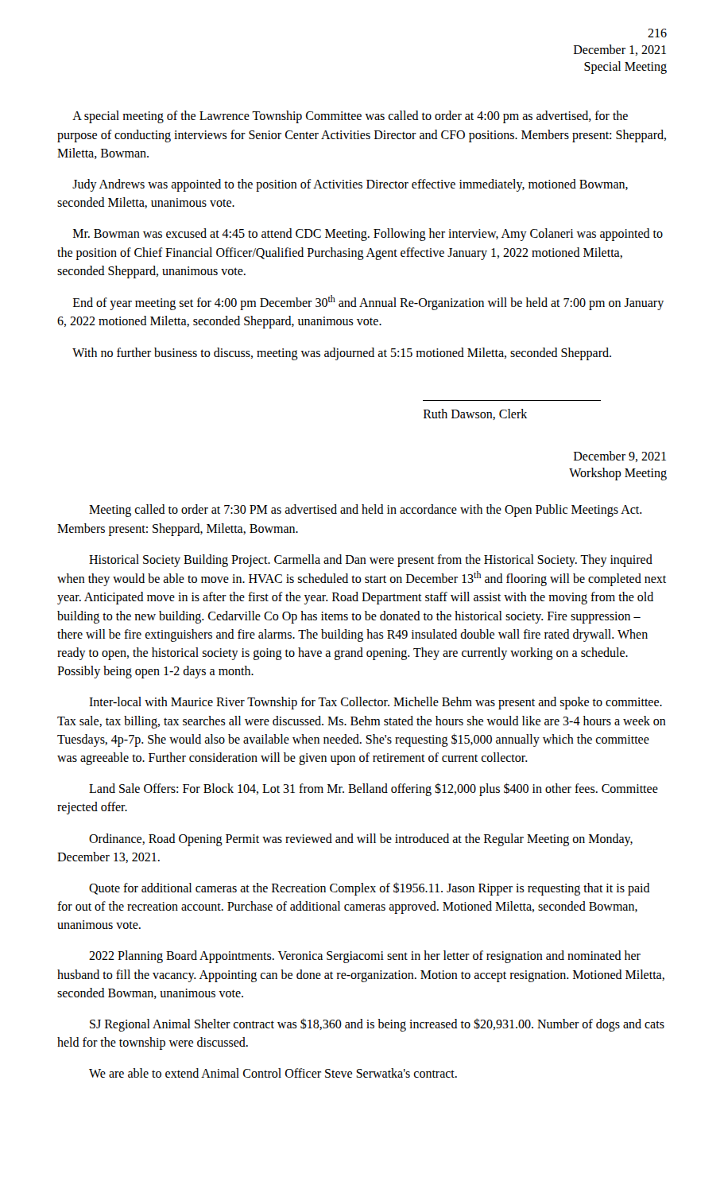216
December 1, 2021
Special Meeting
A special meeting of the Lawrence Township Committee was called to order at 4:00 pm as advertised, for the purpose of conducting interviews for Senior Center Activities Director and CFO positions. Members present: Sheppard, Miletta, Bowman.
Judy Andrews was appointed to the position of Activities Director effective immediately, motioned Bowman, seconded Miletta, unanimous vote.
Mr. Bowman was excused at 4:45 to attend CDC Meeting. Following her interview, Amy Colaneri was appointed to the position of Chief Financial Officer/Qualified Purchasing Agent effective January 1, 2022 motioned Miletta, seconded Sheppard, unanimous vote.
End of year meeting set for 4:00 pm December 30th and Annual Re-Organization will be held at 7:00 pm on January 6, 2022 motioned Miletta, seconded Sheppard, unanimous vote.
With no further business to discuss, meeting was adjourned at 5:15 motioned Miletta, seconded Sheppard.
Ruth Dawson, Clerk
December 9, 2021
Workshop Meeting
Meeting called to order at 7:30 PM as advertised and held in accordance with the Open Public Meetings Act. Members present: Sheppard, Miletta, Bowman.
Historical Society Building Project. Carmella and Dan were present from the Historical Society. They inquired when they would be able to move in. HVAC is scheduled to start on December 13th and flooring will be completed next year. Anticipated move in is after the first of the year. Road Department staff will assist with the moving from the old building to the new building. Cedarville Co Op has items to be donated to the historical society. Fire suppression – there will be fire extinguishers and fire alarms. The building has R49 insulated double wall fire rated drywall. When ready to open, the historical society is going to have a grand opening. They are currently working on a schedule. Possibly being open 1-2 days a month.
Inter-local with Maurice River Township for Tax Collector. Michelle Behm was present and spoke to committee. Tax sale, tax billing, tax searches all were discussed. Ms. Behm stated the hours she would like are 3-4 hours a week on Tuesdays, 4p-7p. She would also be available when needed. She's requesting $15,000 annually which the committee was agreeable to. Further consideration will be given upon of retirement of current collector.
Land Sale Offers: For Block 104, Lot 31 from Mr. Belland offering $12,000 plus $400 in other fees. Committee rejected offer.
Ordinance, Road Opening Permit was reviewed and will be introduced at the Regular Meeting on Monday, December 13, 2021.
Quote for additional cameras at the Recreation Complex of $1956.11. Jason Ripper is requesting that it is paid for out of the recreation account. Purchase of additional cameras approved. Motioned Miletta, seconded Bowman, unanimous vote.
2022 Planning Board Appointments. Veronica Sergiacomi sent in her letter of resignation and nominated her husband to fill the vacancy. Appointing can be done at re-organization. Motion to accept resignation. Motioned Miletta, seconded Bowman, unanimous vote.
SJ Regional Animal Shelter contract was $18,360 and is being increased to $20,931.00. Number of dogs and cats held for the township were discussed.
We are able to extend Animal Control Officer Steve Serwatka's contract.